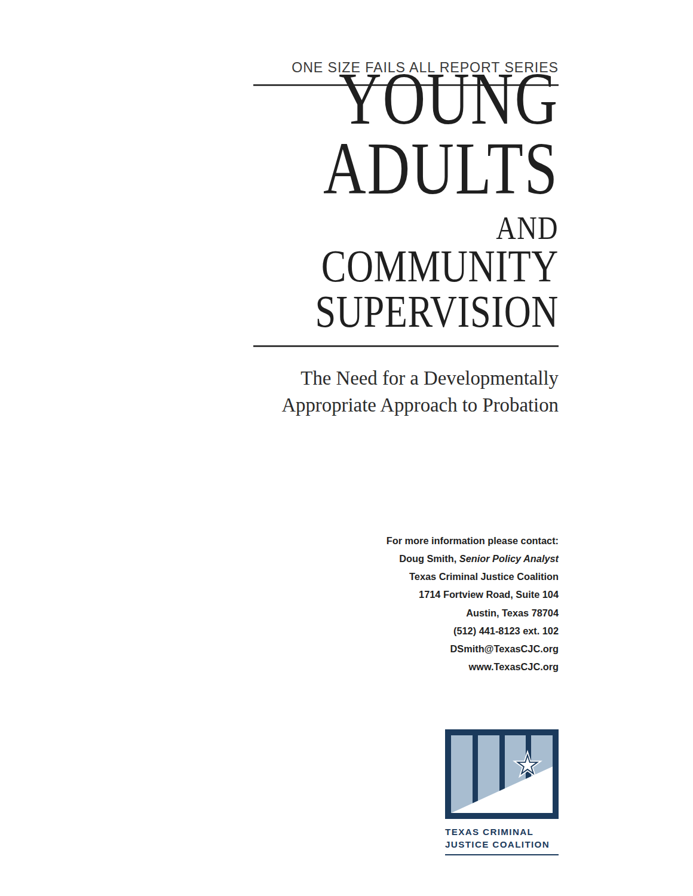ONE SIZE FAILS ALL REPORT SERIES
YOUNG ADULTS
AND
COMMUNITY SUPERVISION
The Need for a Developmentally
Appropriate Approach to Probation
For more information please contact:
Doug Smith, Senior Policy Analyst
Texas Criminal Justice Coalition
1714 Fortview Road, Suite 104
Austin, Texas 78704
(512) 441-8123 ext. 102
DSmith@TexasCJC.org
www.TexasCJC.org
TEXAS CRIMINAL
JUSTICE COALITION